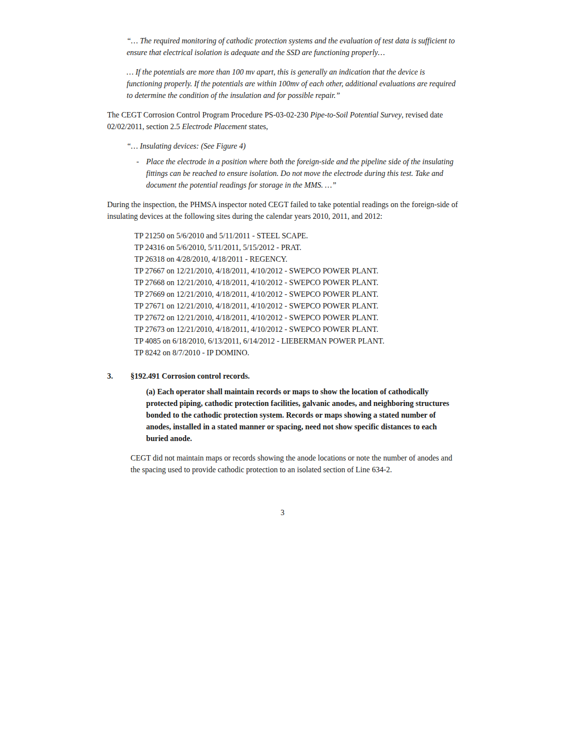“… The required monitoring of cathodic protection systems and the evaluation of test data is sufficient to ensure that electrical isolation is adequate and the SSD are functioning properly…
… If the potentials are more than 100 mv apart, this is generally an indication that the device is functioning properly. If the potentials are within 100mv of each other, additional evaluations are required to determine the condition of the insulation and for possible repair.”
The CEGT Corrosion Control Program Procedure PS-03-02-230 Pipe-to-Soil Potential Survey, revised date 02/02/2011, section 2.5 Electrode Placement states,
“… Insulating devices: (See Figure 4)
Place the electrode in a position where both the foreign-side and the pipeline side of the insulating fittings can be reached to ensure isolation. Do not move the electrode during this test. Take and document the potential readings for storage in the MMS. …”
During the inspection, the PHMSA inspector noted CEGT failed to take potential readings on the foreign-side of insulating devices at the following sites during the calendar years 2010, 2011, and 2012:
TP 21250 on 5/6/2010 and 5/11/2011 - STEEL SCAPE.
TP 24316 on 5/6/2010, 5/11/2011, 5/15/2012 - PRAT.
TP 26318 on 4/28/2010, 4/18/2011 - REGENCY.
TP 27667 on 12/21/2010, 4/18/2011, 4/10/2012 - SWEPCO POWER PLANT.
TP 27668 on 12/21/2010, 4/18/2011, 4/10/2012 - SWEPCO POWER PLANT.
TP 27669 on 12/21/2010, 4/18/2011, 4/10/2012 - SWEPCO POWER PLANT.
TP 27671 on 12/21/2010, 4/18/2011, 4/10/2012 - SWEPCO POWER PLANT.
TP 27672 on 12/21/2010, 4/18/2011, 4/10/2012 - SWEPCO POWER PLANT.
TP 27673 on 12/21/2010, 4/18/2011, 4/10/2012 - SWEPCO POWER PLANT.
TP 4085 on 6/18/2010, 6/13/2011, 6/14/2012 - LIEBERMAN POWER PLANT.
TP 8242 on 8/7/2010 - IP DOMINO.
3.
§192.491 Corrosion control records.
(a) Each operator shall maintain records or maps to show the location of cathodically protected piping, cathodic protection facilities, galvanic anodes, and neighboring structures bonded to the cathodic protection system. Records or maps showing a stated number of anodes, installed in a stated manner or spacing, need not show specific distances to each buried anode.
CEGT did not maintain maps or records showing the anode locations or note the number of anodes and the spacing used to provide cathodic protection to an isolated section of Line 634-2.
3